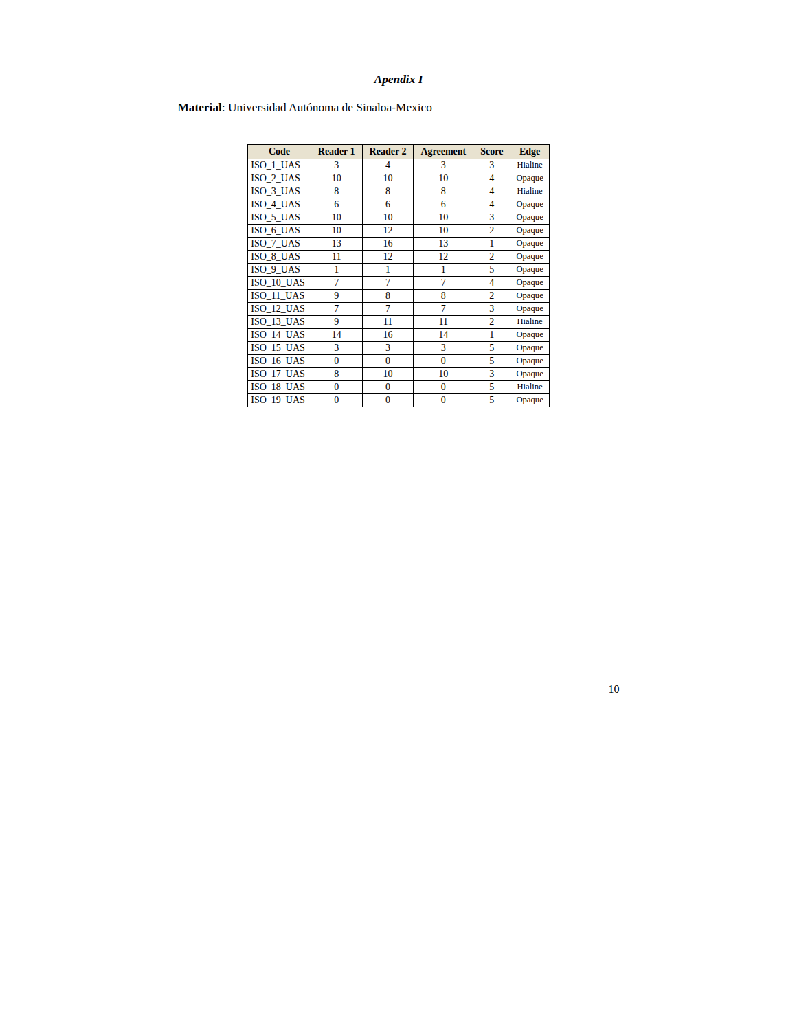Apendix I
Material: Universidad Autónoma de Sinaloa-Mexico
| Code | Reader 1 | Reader 2 | Agreement | Score | Edge |
| --- | --- | --- | --- | --- | --- |
| ISO_1_UAS | 3 | 4 | 3 | 3 | Hialine |
| ISO_2_UAS | 10 | 10 | 10 | 4 | Opaque |
| ISO_3_UAS | 8 | 8 | 8 | 4 | Hialine |
| ISO_4_UAS | 6 | 6 | 6 | 4 | Opaque |
| ISO_5_UAS | 10 | 10 | 10 | 3 | Opaque |
| ISO_6_UAS | 10 | 12 | 10 | 2 | Opaque |
| ISO_7_UAS | 13 | 16 | 13 | 1 | Opaque |
| ISO_8_UAS | 11 | 12 | 12 | 2 | Opaque |
| ISO_9_UAS | 1 | 1 | 1 | 5 | Opaque |
| ISO_10_UAS | 7 | 7 | 7 | 4 | Opaque |
| ISO_11_UAS | 9 | 8 | 8 | 2 | Opaque |
| ISO_12_UAS | 7 | 7 | 7 | 3 | Opaque |
| ISO_13_UAS | 9 | 11 | 11 | 2 | Hialine |
| ISO_14_UAS | 14 | 16 | 14 | 1 | Opaque |
| ISO_15_UAS | 3 | 3 | 3 | 5 | Opaque |
| ISO_16_UAS | 0 | 0 | 0 | 5 | Opaque |
| ISO_17_UAS | 8 | 10 | 10 | 3 | Opaque |
| ISO_18_UAS | 0 | 0 | 0 | 5 | Hialine |
| ISO_19_UAS | 0 | 0 | 0 | 5 | Opaque |
10